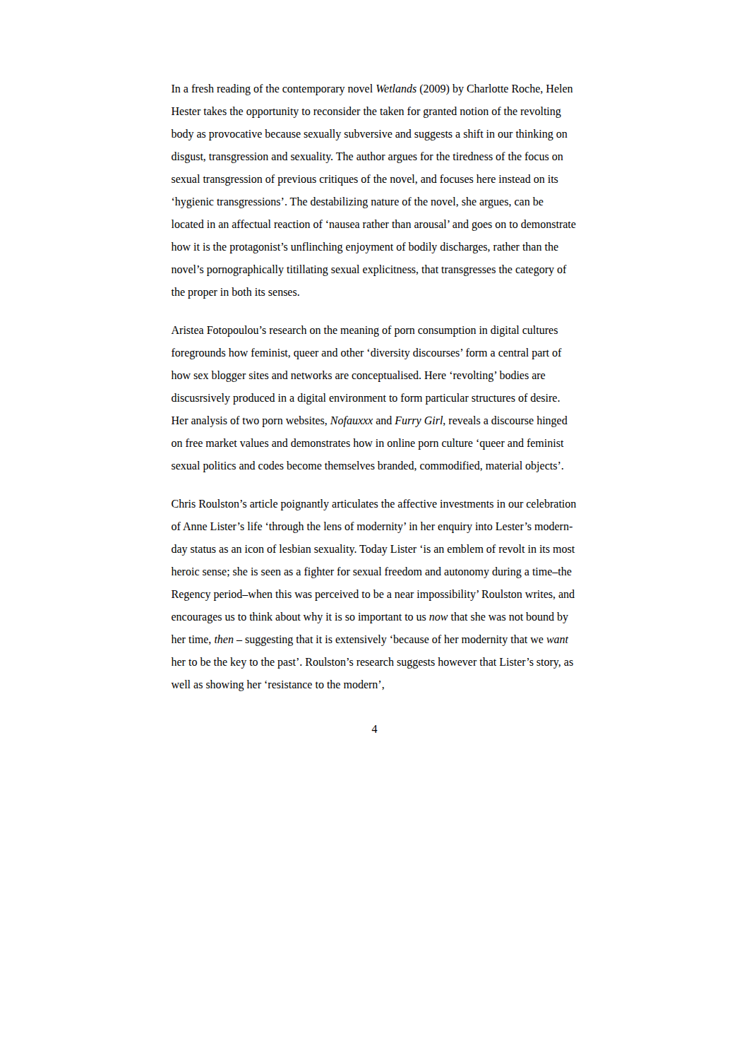In a fresh reading of the contemporary novel Wetlands (2009) by Charlotte Roche, Helen Hester takes the opportunity to reconsider the taken for granted notion of the revolting body as provocative because sexually subversive and suggests a shift in our thinking on disgust, transgression and sexuality. The author argues for the tiredness of the focus on sexual transgression of previous critiques of the novel, and focuses here instead on its ‘hygienic transgressions’. The destabilizing nature of the novel, she argues, can be located in an affectual reaction of ‘nausea rather than arousal’ and goes on to demonstrate how it is the protagonist’s unflinching enjoyment of bodily discharges, rather than the novel’s pornographically titillating sexual explicitness, that transgresses the category of the proper in both its senses.
Aristea Fotopoulou’s research on the meaning of porn consumption in digital cultures foregrounds how feminist, queer and other ‘diversity discourses’ form a central part of how sex blogger sites and networks are conceptualised. Here ‘revolting’ bodies are discusrsively produced in a digital environment to form particular structures of desire. Her analysis of two porn websites, Nofauxxx and Furry Girl, reveals a discourse hinged on free market values and demonstrates how in online porn culture ‘queer and feminist sexual politics and codes become themselves branded, commodified, material objects’.
Chris Roulston’s article poignantly articulates the affective investments in our celebration of Anne Lister’s life ‘through the lens of modernity’ in her enquiry into Lester’s modern-day status as an icon of lesbian sexuality. Today Lister ‘is an emblem of revolt in its most heroic sense; she is seen as a fighter for sexual freedom and autonomy during a time–the Regency period–when this was perceived to be a near impossibility’ Roulston writes, and encourages us to think about why it is so important to us now that she was not bound by her time, then – suggesting that it is extensively ‘because of her modernity that we want her to be the key to the past’. Roulston’s research suggests however that Lister’s story, as well as showing her ‘resistance to the modern’,
4